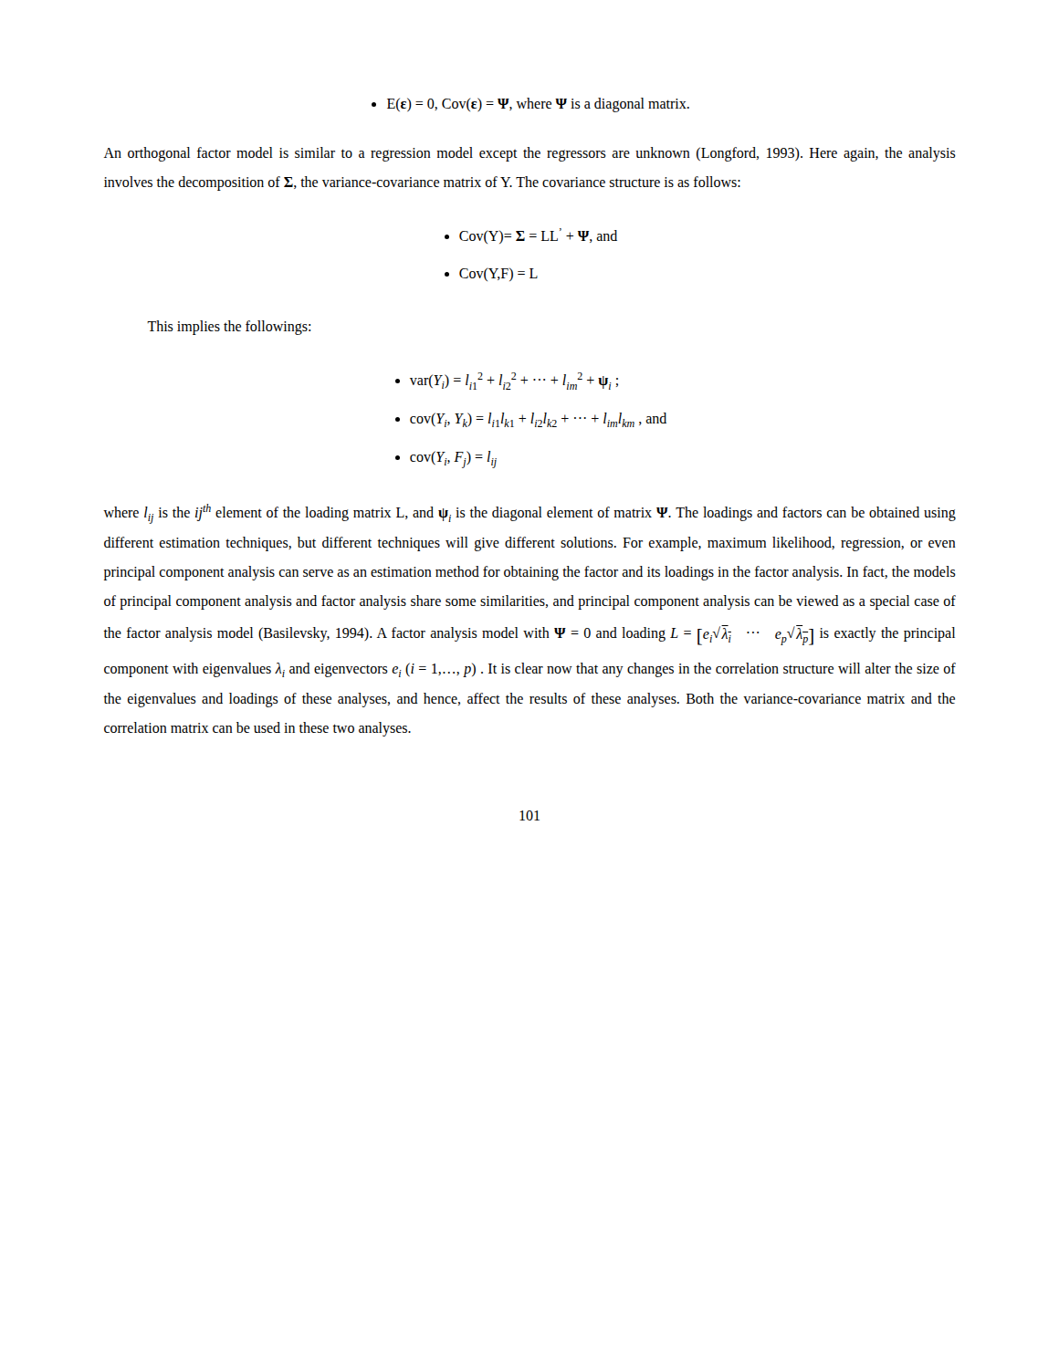E(ε) = 0, Cov(ε) = Ψ, where Ψ is a diagonal matrix.
An orthogonal factor model is similar to a regression model except the regressors are unknown (Longford, 1993). Here again, the analysis involves the decomposition of Σ, the variance-covariance matrix of Y. The covariance structure is as follows:
Cov(Y)= Σ = LL’ + Ψ, and
Cov(Y,F) = L
This implies the followings:
var(Yi) = li12 + li22 + ··· + lim2 + ψi ;
cov(Yi, Yk) = li1lk1 + li2lk2 + ··· + limlkm , and
cov(Yi, Fj) = lij
where lij is the ijth element of the loading matrix L, and ψi is the diagonal element of matrix Ψ. The loadings and factors can be obtained using different estimation techniques, but different techniques will give different solutions. For example, maximum likelihood, regression, or even principal component analysis can serve as an estimation method for obtaining the factor and its loadings in the factor analysis. In fact, the models of principal component analysis and factor analysis share some similarities, and principal component analysis can be viewed as a special case of the factor analysis model (Basilevsky, 1994). A factor analysis model with Ψ = 0 and loading L = [ei√λi ··· ep√λp] is exactly the principal component with eigenvalues λi and eigenvectors ei (i = 1,…, p) . It is clear now that any changes in the correlation structure will alter the size of the eigenvalues and loadings of these analyses, and hence, affect the results of these analyses. Both the variance-covariance matrix and the correlation matrix can be used in these two analyses.
101